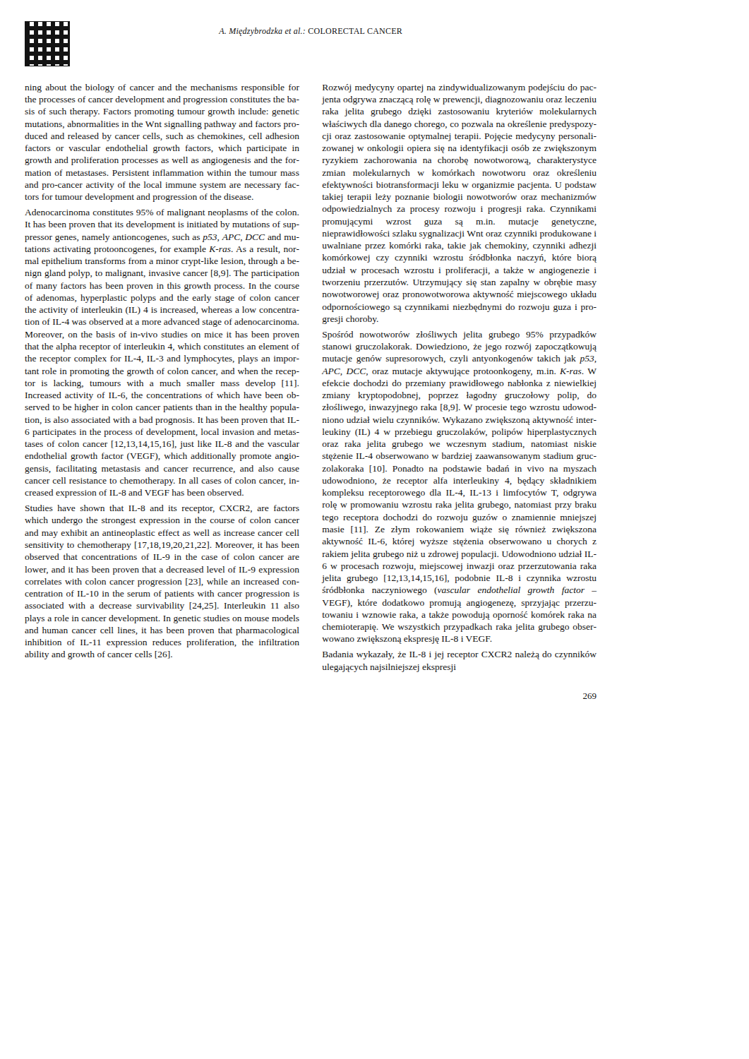A. Międzybrodzka et al.: COLORECTAL CANCER
ning about the biology of cancer and the mechanisms responsible for the processes of cancer development and progression constitutes the basis of such therapy. Factors promoting tumour growth include: genetic mutations, abnormalities in the Wnt signalling pathway and factors produced and released by cancer cells, such as chemokines, cell adhesion factors or vascular endothelial growth factors, which participate in growth and proliferation processes as well as angiogenesis and the formation of metastases. Persistent inflammation within the tumour mass and pro-cancer activity of the local immune system are necessary factors for tumour development and progression of the disease.
Adenocarcinoma constitutes 95% of malignant neoplasms of the colon. It has been proven that its development is initiated by mutations of suppressor genes, namely antioncogenes, such as p53, APC, DCC and mutations activating protooncogenes, for example K-ras. As a result, normal epithelium transforms from a minor crypt-like lesion, through a benign gland polyp, to malignant, invasive cancer [8,9]. The participation of many factors has been proven in this growth process. In the course of adenomas, hyperplastic polyps and the early stage of colon cancer the activity of interleukin (IL) 4 is increased, whereas a low concentration of IL-4 was observed at a more advanced stage of adenocarcinoma. Moreover, on the basis of in-vivo studies on mice it has been proven that the alpha receptor of interleukin 4, which constitutes an element of the receptor complex for IL-4, IL-3 and lymphocytes, plays an important role in promoting the growth of colon cancer, and when the receptor is lacking, tumours with a much smaller mass develop [11]. Increased activity of IL-6, the concentrations of which have been observed to be higher in colon cancer patients than in the healthy population, is also associated with a bad prognosis. It has been proven that IL-6 participates in the process of development, local invasion and metastases of colon cancer [12,13,14,15,16], just like IL-8 and the vascular endothelial growth factor (VEGF), which additionally promote angiogensis, facilitating metastasis and cancer recurrence, and also cause cancer cell resistance to chemotherapy. In all cases of colon cancer, increased expression of IL-8 and VEGF has been observed.
Studies have shown that IL-8 and its receptor, CXCR2, are factors which undergo the strongest expression in the course of colon cancer and may exhibit an antineoplastic effect as well as increase cancer cell sensitivity to chemotherapy [17,18,19,20,21,22]. Moreover, it has been observed that concentrations of IL-9 in the case of colon cancer are lower, and it has been proven that a decreased level of IL-9 expression correlates with colon cancer progression [23], while an increased concentration of IL-10 in the serum of patients with cancer progression is associated with a decrease survivability [24,25]. Interleukin 11 also plays a role in cancer development. In genetic studies on mouse models and human cancer cell lines, it has been proven that pharmacological inhibition of IL-11 expression reduces proliferation, the infiltration ability and growth of cancer cells [26].
Rozwój medycyny opartej na zindywidualizowanym podejściu do pacjenta odgrywa znaczącą rolę w prewencji, diagnozowaniu oraz leczeniu raka jelita grubego dzięki zastosowaniu kryteriów molekularnych właściwych dla danego chorego, co pozwala na określenie predyspozycji oraz zastosowanie optymalnej terapii. Pojęcie medycyny personalizowanej w onkologii opiera się na identyfikacji osób ze zwiększonym ryzykiem zachorowania na chorobę nowotworową, charakterystyce zmian molekularnych w komórkach nowotworu oraz określeniu efektywności biotransformacji leku w organizmie pacjenta. U podstaw takiej terapii leży poznanie biologii nowotworów oraz mechanizmów odpowiedzialnych za procesy rozwoju i progresji raka. Czynnikami promującymi wzrost guza są m.in. mutacje genetyczne, nieprawidłowości szlaku sygnalizacji Wnt oraz czynniki produkowane i uwalniane przez komórki raka, takie jak chemokiny, czynniki adhezji komórkowej czy czynniki wzrostu śródbłonka naczyń, które biorą udział w procesach wzrostu i proliferacji, a także w angiogenezie i tworzeniu przerzutów. Utrzymujący się stan zapalny w obrębie masy nowotworowej oraz pronowotworowa aktywność miejscowego układu odpornościowego są czynnikami niezbędnymi do rozwoju guza i progresji choroby.
Spośród nowotworów złośliwych jelita grubego 95% przypadków stanowi gruczolakorak. Dowiedziono, że jego rozwój zapoczątkowują mutacje genów supresorowych, czyli antyonkogenów takich jak p53, APC, DCC, oraz mutacje aktywujące protoonkogeny, m.in. K-ras. W efekcie dochodzi do przemiany prawidłowego nabłonka z niewielkiej zmiany kryptopodobnej, poprzez łagodny gruczołowy polip, do złośliwego, inwazyjnego raka [8,9]. W procesie tego wzrostu udowodniono udział wielu czynników. Wykazano zwiększoną aktywność interleukiny (IL) 4 w przebiegu gruczolaków, polipów hiperplastycznych oraz raka jelita grubego we wczesnym stadium, natomiast niskie stężenie IL-4 obserwowano w bardziej zaawansowanym stadium gruczolakoraka [10]. Ponadto na podstawie badań in vivo na myszach udowodniono, że receptor alfa interleukiny 4, będący składnikiem kompleksu receptorowego dla IL-4, IL-13 i limfocytów T, odgrywa rolę w promowaniu wzrostu raka jelita grubego, natomiast przy braku tego receptora dochodzi do rozwoju guzów o znamiennie mniejszej masie [11]. Ze złym rokowaniem wiąże się również zwiększona aktywność IL-6, której wyższe stężenia obserwowano u chorych z rakiem jelita grubego niż u zdrowej populacji. Udowodniono udział IL-6 w procesach rozwoju, miejscowej inwazji oraz przerzutowania raka jelita grubego [12,13,14,15,16], podobnie IL-8 i czynnika wzrostu śródbłonka naczyniowego (vascular endothelial growth factor – VEGF), które dodatkowo promują angiogenezę, sprzyjając przerzutowaniu i wznowie raka, a także powodują oporność komórek raka na chemioterapię. We wszystkich przypadkach raka jelita grubego obserwowano zwiększoną ekspresję IL-8 i VEGF.
Badania wykazały, że IL-8 i jej receptor CXCR2 należą do czynników ulegających najsilniejszej ekspresji
269